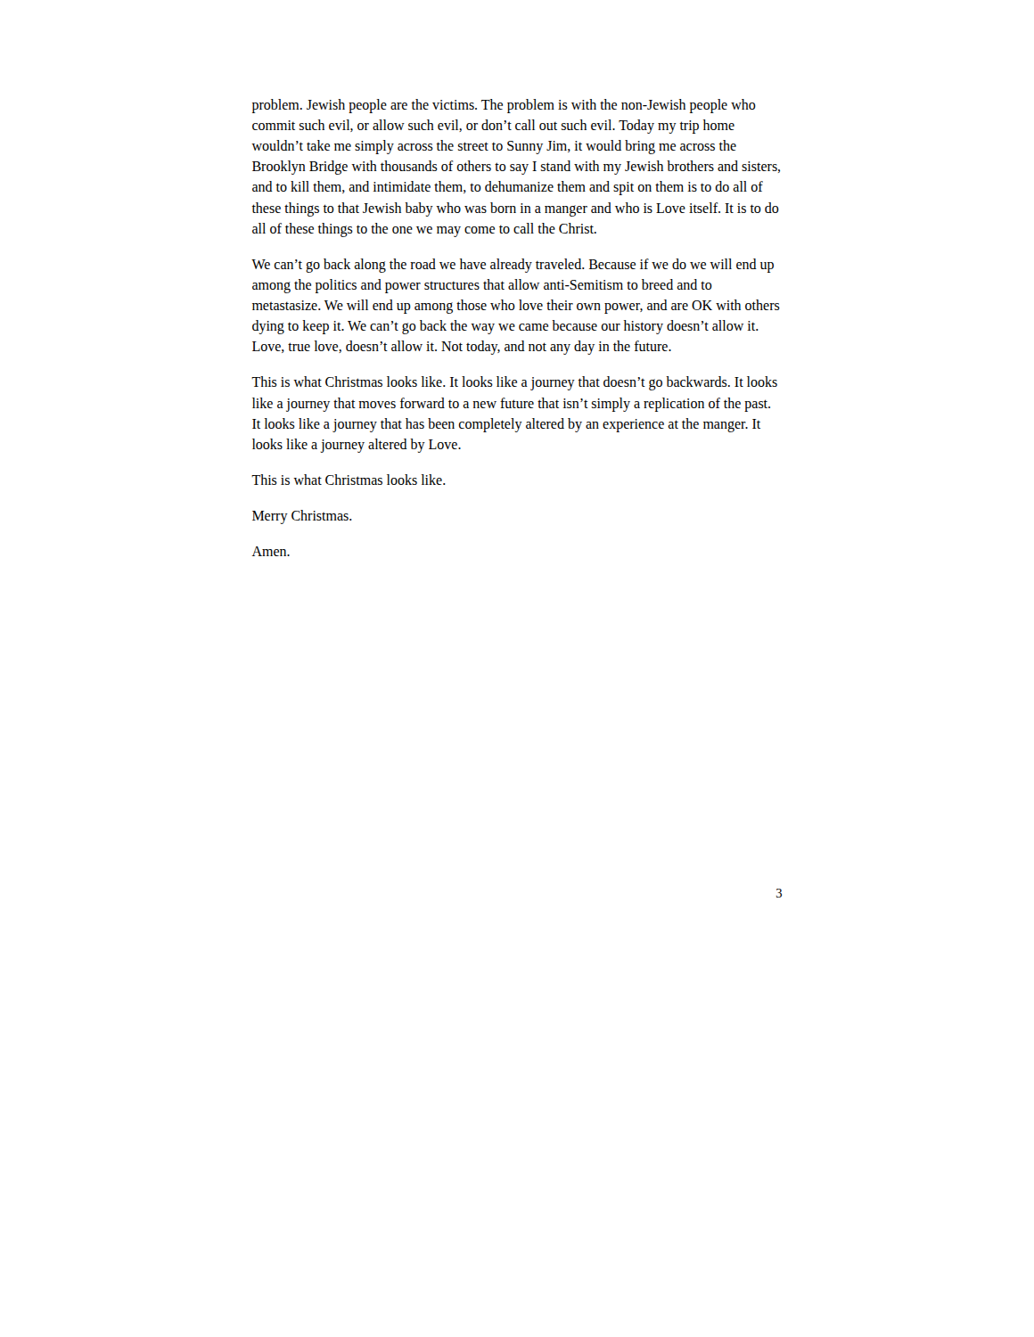problem. Jewish people are the victims. The problem is with the non-Jewish people who commit such evil, or allow such evil, or don’t call out such evil. Today my trip home wouldn’t take me simply across the street to Sunny Jim, it would bring me across the Brooklyn Bridge with thousands of others to say I stand with my Jewish brothers and sisters, and to kill them, and intimidate them, to dehumanize them and spit on them is to do all of these things to that Jewish baby who was born in a manger and who is Love itself. It is to do all of these things to the one we may come to call the Christ.
We can’t go back along the road we have already traveled. Because if we do we will end up among the politics and power structures that allow anti-Semitism to breed and to metastasize. We will end up among those who love their own power, and are OK with others dying to keep it. We can’t go back the way we came because our history doesn’t allow it. Love, true love, doesn’t allow it. Not today, and not any day in the future.
This is what Christmas looks like. It looks like a journey that doesn’t go backwards. It looks like a journey that moves forward to a new future that isn’t simply a replication of the past. It looks like a journey that has been completely altered by an experience at the manger. It looks like a journey altered by Love.
This is what Christmas looks like.
Merry Christmas.
Amen.
3